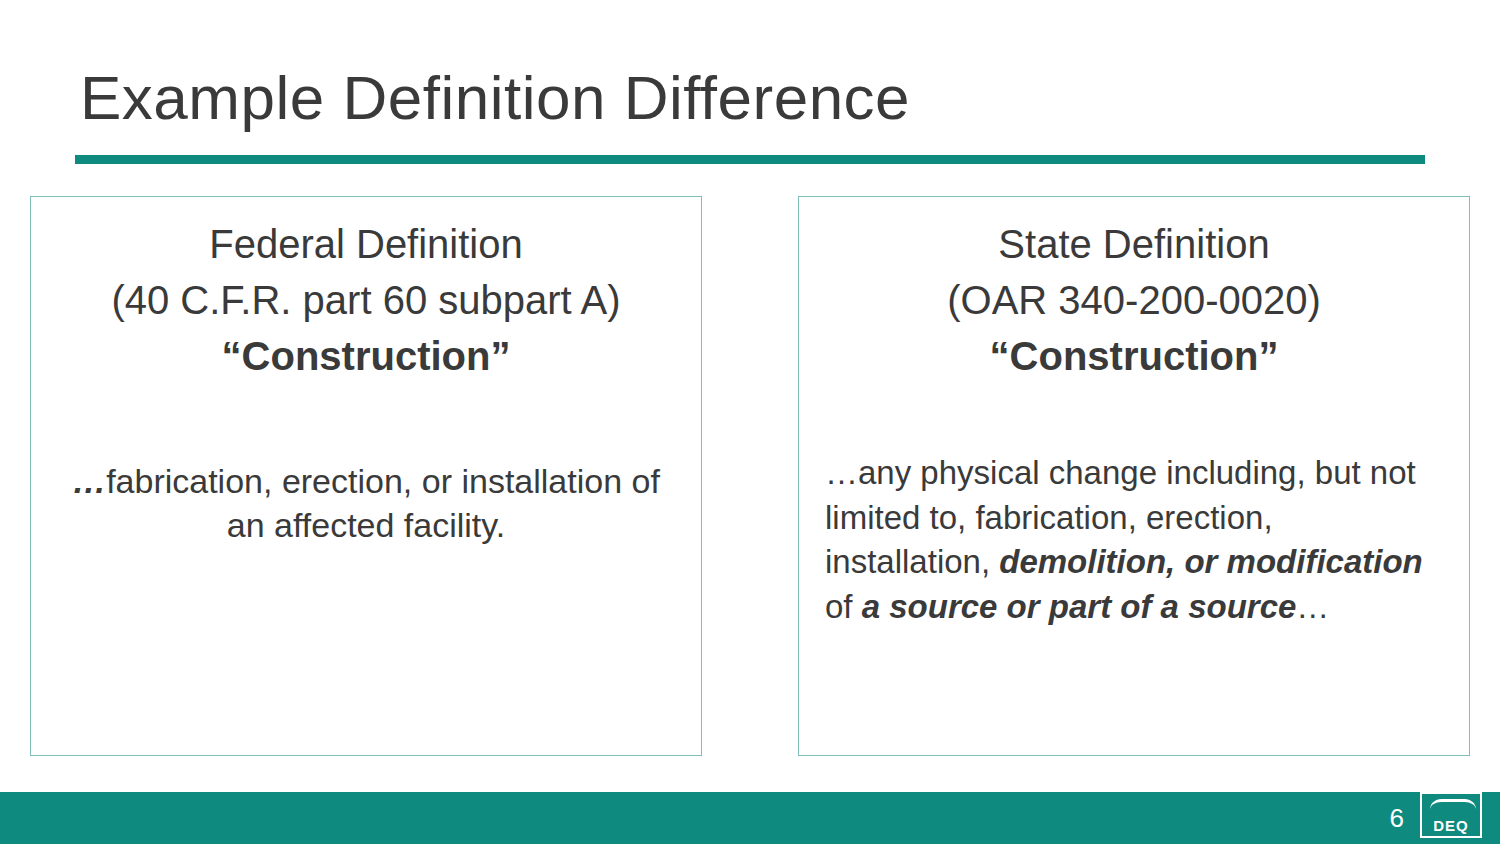Example Definition Difference
Federal Definition
(40 C.F.R. part 60 subpart A)
“Construction”
…fabrication, erection, or installation of an affected facility.
State Definition
(OAR 340-200-0020)
“Construction”
…any physical change including, but not limited to, fabrication, erection, installation, demolition, or modification of a source or part of a source…
6
DEQ